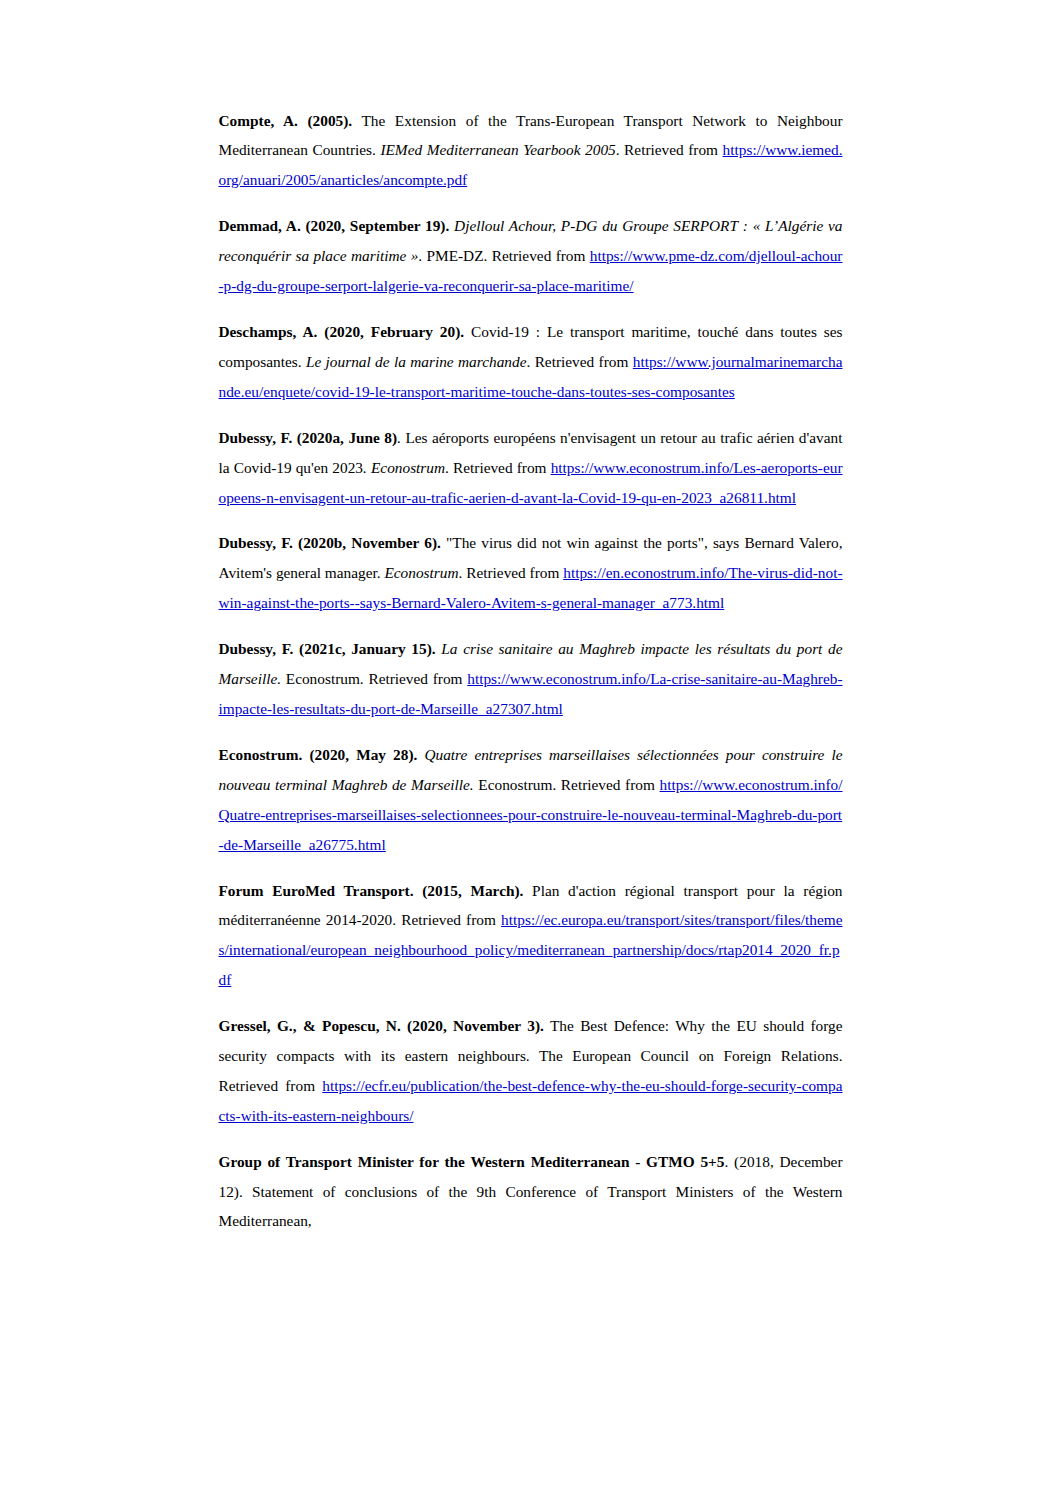Compte, A. (2005). The Extension of the Trans-European Transport Network to Neighbour Mediterranean Countries. IEMed Mediterranean Yearbook 2005. Retrieved from https://www.iemed.org/anuari/2005/anarticles/ancompte.pdf
Demmad, A. (2020, September 19). Djelloul Achour, P-DG du Groupe SERPORT : « L’Algérie va reconquérir sa place maritime ». PME-DZ. Retrieved from https://www.pme-dz.com/djelloul-achour-p-dg-du-groupe-serport-lalgerie-va-reconquerir-sa-place-maritime/
Deschamps, A. (2020, February 20). Covid-19 : Le transport maritime, touché dans toutes ses composantes. Le journal de la marine marchande. Retrieved from https://www.journalmarinemarchande.eu/enquete/covid-19-le-transport-maritime-touche-dans-toutes-ses-composantes
Dubessy, F. (2020a, June 8). Les aéroports européens n'envisagent un retour au trafic aérien d'avant la Covid-19 qu'en 2023. Econostrum. Retrieved from https://www.econostrum.info/Les-aeroports-europeens-n-envisagent-un-retour-au-trafic-aerien-d-avant-la-Covid-19-qu-en-2023_a26811.html
Dubessy, F. (2020b, November 6). "The virus did not win against the ports", says Bernard Valero, Avitem's general manager. Econostrum. Retrieved from https://en.econostrum.info/The-virus-did-not-win-against-the-ports--says-Bernard-Valero-Avitem-s-general-manager_a773.html
Dubessy, F. (2021c, January 15). La crise sanitaire au Maghreb impacte les résultats du port de Marseille. Econostrum. Retrieved from https://www.econostrum.info/La-crise-sanitaire-au-Maghreb-impacte-les-resultats-du-port-de-Marseille_a27307.html
Econostrum. (2020, May 28). Quatre entreprises marseillaises sélectionnées pour construire le nouveau terminal Maghreb de Marseille. Econostrum. Retrieved from https://www.econostrum.info/Quatre-entreprises-marseillaises-selectionnees-pour-construire-le-nouveau-terminal-Maghreb-du-port-de-Marseille_a26775.html
Forum EuroMed Transport. (2015, March). Plan d'action régional transport pour la région méditerranéenne 2014-2020. Retrieved from https://ec.europa.eu/transport/sites/transport/files/themes/international/european_neighbourhood_policy/mediterranean_partnership/docs/rtap2014_2020_fr.pdf
Gressel, G., & Popescu, N. (2020, November 3). The Best Defence: Why the EU should forge security compacts with its eastern neighbours. The European Council on Foreign Relations. Retrieved from https://ecfr.eu/publication/the-best-defence-why-the-eu-should-forge-security-compacts-with-its-eastern-neighbours/
Group of Transport Minister for the Western Mediterranean - GTMO 5+5. (2018, December 12). Statement of conclusions of the 9th Conference of Transport Ministers of the Western Mediterranean,